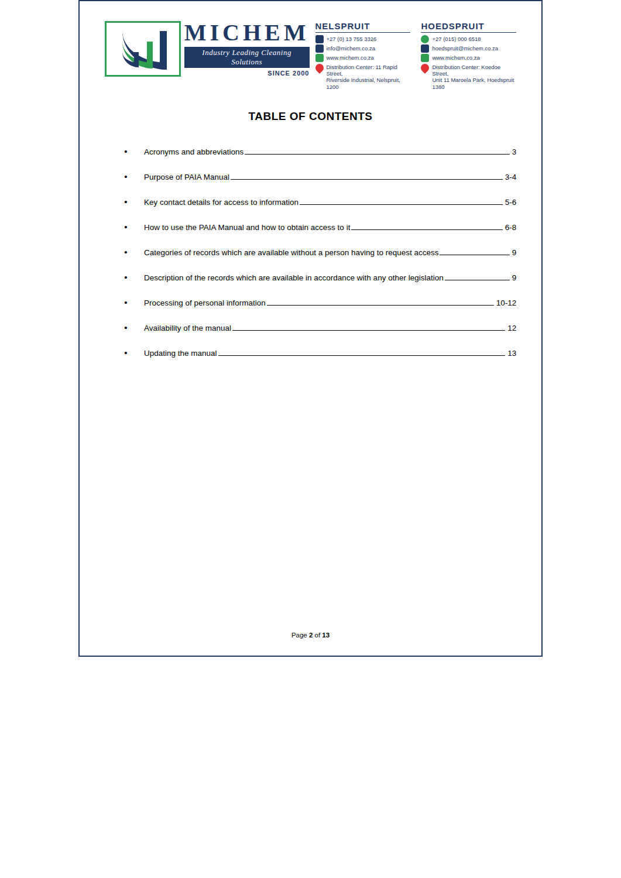MICHEM
Industry Leading Cleaning Solutions
SINCE 2000
NELSPRUIT
+27 (0) 13 755 3326
info@michem.co.za
www.michem.co.za
Distribution Center: 11 Rapid Street,
Riverside Industrial, Nelspruit, 1200
HOEDSPRUIT
+27 (015) 000 6518
hoedspruit@michem.co.za
www.michem.co.za
Distribution Center: Koedoe Street,
Unit 11 Maroela Park, Hoedspruit 1380
TABLE OF CONTENTS
Acronyms and abbreviations 3
Purpose of PAIA Manual 3-4
Key contact details for access to information 5-6
How to use the PAIA Manual and how to obtain access to it 6-8
Categories of records which are available without a person having to request access 9
Description of the records which are available in accordance with any other legislation 9
Processing of personal information 10-12
Availability of the manual 12
Updating the manual 13
Page 2 of 13